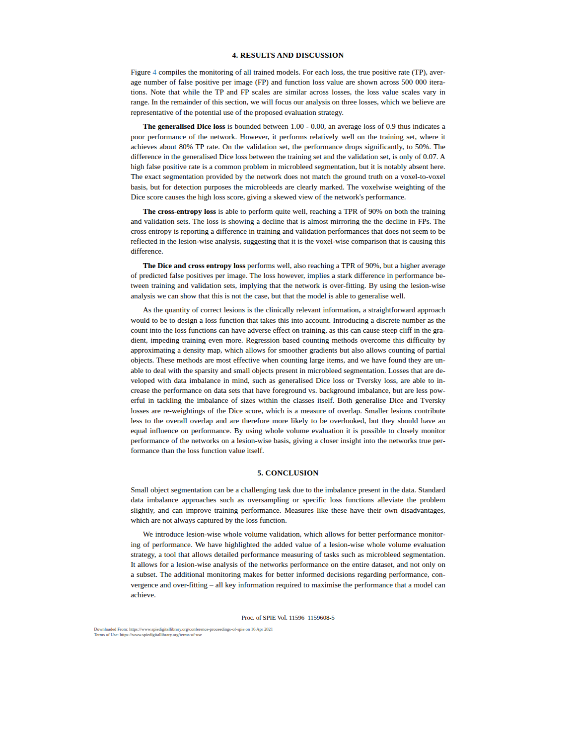4. RESULTS AND DISCUSSION
Figure 4 compiles the monitoring of all trained models. For each loss, the true positive rate (TP), average number of false positive per image (FP) and function loss value are shown across 500 000 iterations. Note that while the TP and FP scales are similar across losses, the loss value scales vary in range. In the remainder of this section, we will focus our analysis on three losses, which we believe are representative of the potential use of the proposed evaluation strategy.
The generalised Dice loss is bounded between 1.00 - 0.00, an average loss of 0.9 thus indicates a poor performance of the network. However, it performs relatively well on the training set, where it achieves about 80% TP rate. On the validation set, the performance drops significantly, to 50%. The difference in the generalised Dice loss between the training set and the validation set, is only of 0.07. A high false positive rate is a common problem in microbleed segmentation, but it is notably absent here. The exact segmentation provided by the network does not match the ground truth on a voxel-to-voxel basis, but for detection purposes the microbleeds are clearly marked. The voxelwise weighting of the Dice score causes the high loss score, giving a skewed view of the network's performance.
The cross-entropy loss is able to perform quite well, reaching a TPR of 90% on both the training and validation sets. The loss is showing a decline that is almost mirroring the the decline in FPs. The cross entropy is reporting a difference in training and validation performances that does not seem to be reflected in the lesion-wise analysis, suggesting that it is the voxel-wise comparison that is causing this difference.
The Dice and cross entropy loss performs well, also reaching a TPR of 90%, but a higher average of predicted false positives per image. The loss however, implies a stark difference in performance between training and validation sets, implying that the network is over-fitting. By using the lesion-wise analysis we can show that this is not the case, but that the model is able to generalise well.
As the quantity of correct lesions is the clinically relevant information, a straightforward approach would to be to design a loss function that takes this into account. Introducing a discrete number as the count into the loss functions can have adverse effect on training, as this can cause steep cliff in the gradient, impeding training even more. Regression based counting methods overcome this difficulty by approximating a density map, which allows for smoother gradients but also allows counting of partial objects. These methods are most effective when counting large items, and we have found they are unable to deal with the sparsity and small objects present in microbleed segmentation. Losses that are developed with data imbalance in mind, such as generalised Dice loss or Tversky loss, are able to increase the performance on data sets that have foreground vs. background imbalance, but are less powerful in tackling the imbalance of sizes within the classes itself. Both generalise Dice and Tversky losses are re-weightings of the Dice score, which is a measure of overlap. Smaller lesions contribute less to the overall overlap and are therefore more likely to be overlooked, but they should have an equal influence on performance. By using whole volume evaluation it is possible to closely monitor performance of the networks on a lesion-wise basis, giving a closer insight into the networks true performance than the loss function value itself.
5. CONCLUSION
Small object segmentation can be a challenging task due to the imbalance present in the data. Standard data imbalance approaches such as oversampling or specific loss functions alleviate the problem slightly, and can improve training performance. Measures like these have their own disadvantages, which are not always captured by the loss function.
We introduce lesion-wise whole volume validation, which allows for better performance monitoring of performance. We have highlighted the added value of a lesion-wise whole volume evaluation strategy, a tool that allows detailed performance measuring of tasks such as microbleed segmentation. It allows for a lesion-wise analysis of the networks performance on the entire dataset, and not only on a subset. The additional monitoring makes for better informed decisions regarding performance, convergence and over-fitting – all key information required to maximise the performance that a model can achieve.
Proc. of SPIE Vol. 11596 1159608-5
Downloaded From: https://www.spiedigitallibrary.org/conference-proceedings-of-spie on 16 Apr 2021
Terms of Use: https://www.spiedigitallibrary.org/terms-of-use